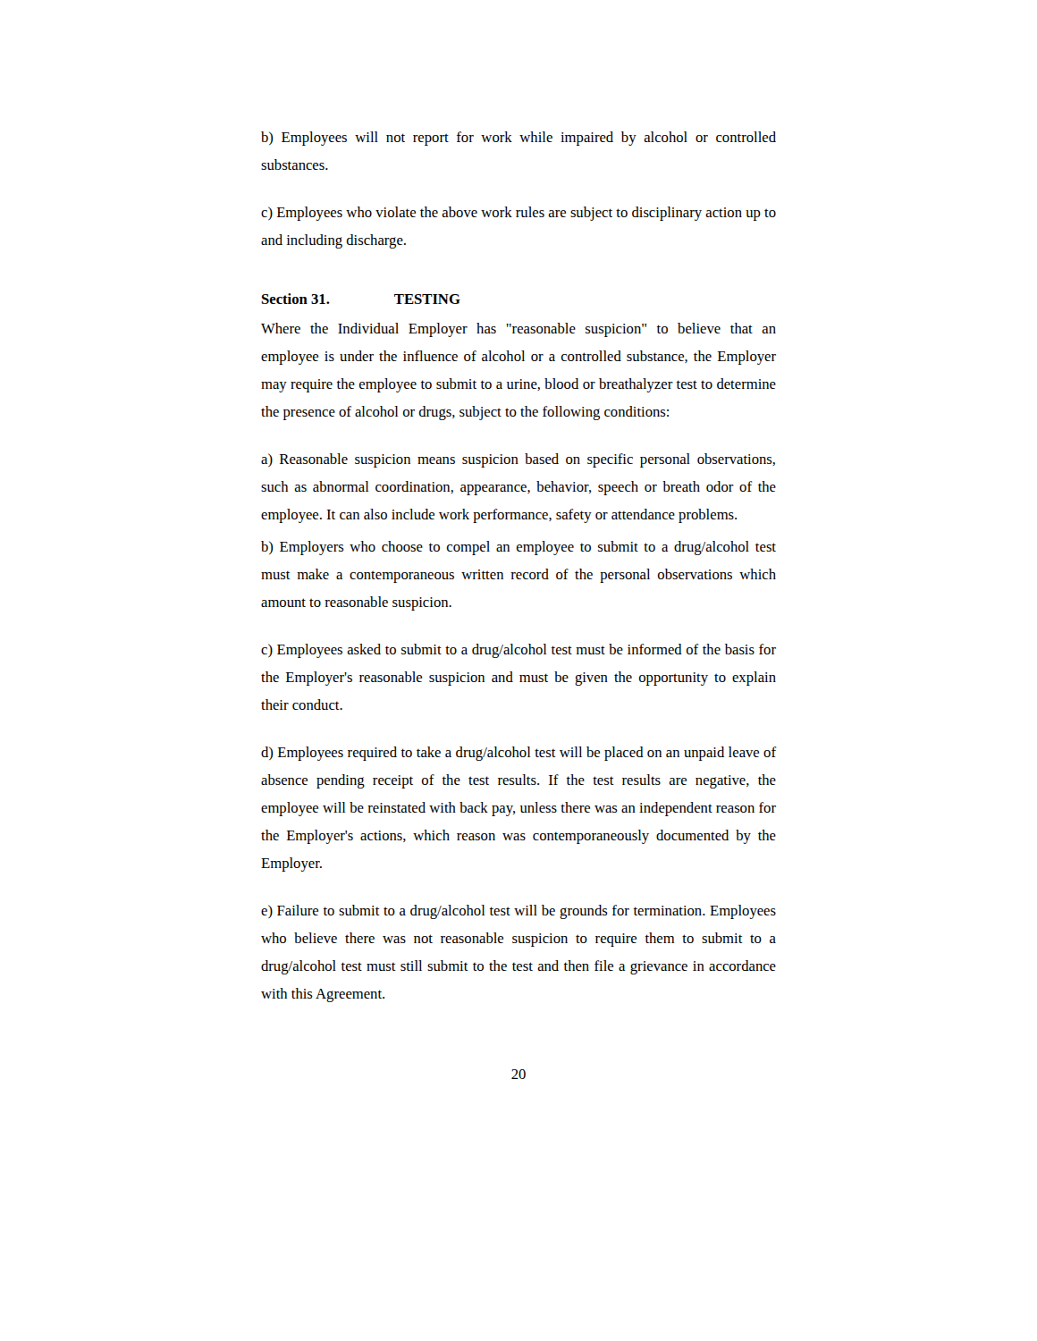b) Employees will not report for work while impaired by alcohol or controlled substances.
c) Employees who violate the above work rules are subject to disciplinary action up to and including discharge.
Section 31. TESTING
Where the Individual Employer has "reasonable suspicion" to believe that an employee is under the influence of alcohol or a controlled substance, the Employer may require the employee to submit to a urine, blood or breathalyzer test to determine the presence of alcohol or drugs, subject to the following conditions:
a) Reasonable suspicion means suspicion based on specific personal observations, such as abnormal coordination, appearance, behavior, speech or breath odor of the employee. It can also include work performance, safety or attendance problems.
b) Employers who choose to compel an employee to submit to a drug/alcohol test must make a contemporaneous written record of the personal observations which amount to reasonable suspicion.
c) Employees asked to submit to a drug/alcohol test must be informed of the basis for the Employer's reasonable suspicion and must be given the opportunity to explain their conduct.
d) Employees required to take a drug/alcohol test will be placed on an unpaid leave of absence pending receipt of the test results. If the test results are negative, the employee will be reinstated with back pay, unless there was an independent reason for the Employer's actions, which reason was contemporaneously documented by the Employer.
e) Failure to submit to a drug/alcohol test will be grounds for termination. Employees who believe there was not reasonable suspicion to require them to submit to a drug/alcohol test must still submit to the test and then file a grievance in accordance with this Agreement.
20